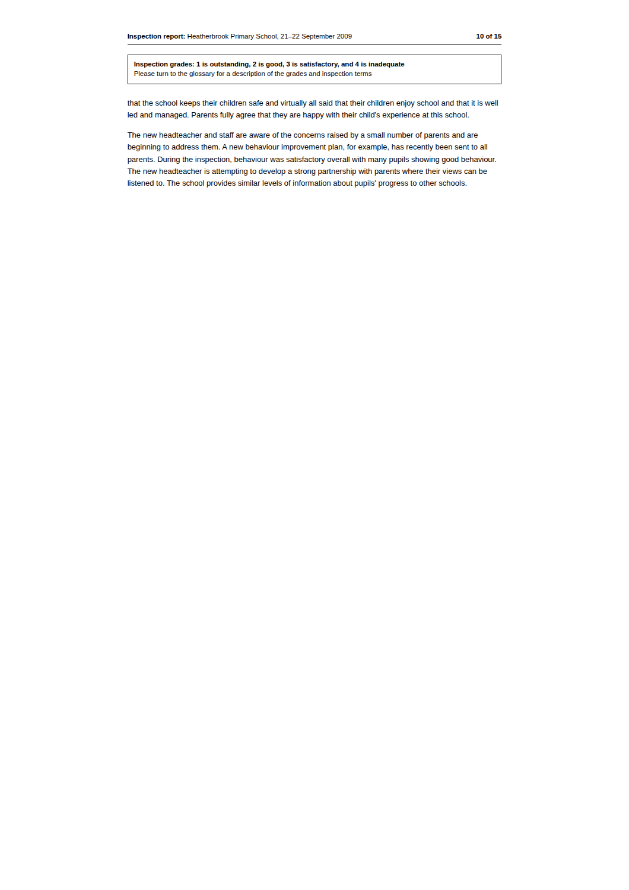Inspection report: Heatherbrook Primary School, 21–22 September 2009
10 of 15
Inspection grades: 1 is outstanding, 2 is good, 3 is satisfactory, and 4 is inadequate
Please turn to the glossary for a description of the grades and inspection terms
that the school keeps their children safe and virtually all said that their children enjoy school and that it is well led and managed. Parents fully agree that they are happy with their child's experience at this school.
The new headteacher and staff are aware of the concerns raised by a small number of parents and are beginning to address them. A new behaviour improvement plan, for example, has recently been sent to all parents. During the inspection, behaviour was satisfactory overall with many pupils showing good behaviour. The new headteacher is attempting to develop a strong partnership with parents where their views can be listened to. The school provides similar levels of information about pupils' progress to other schools.